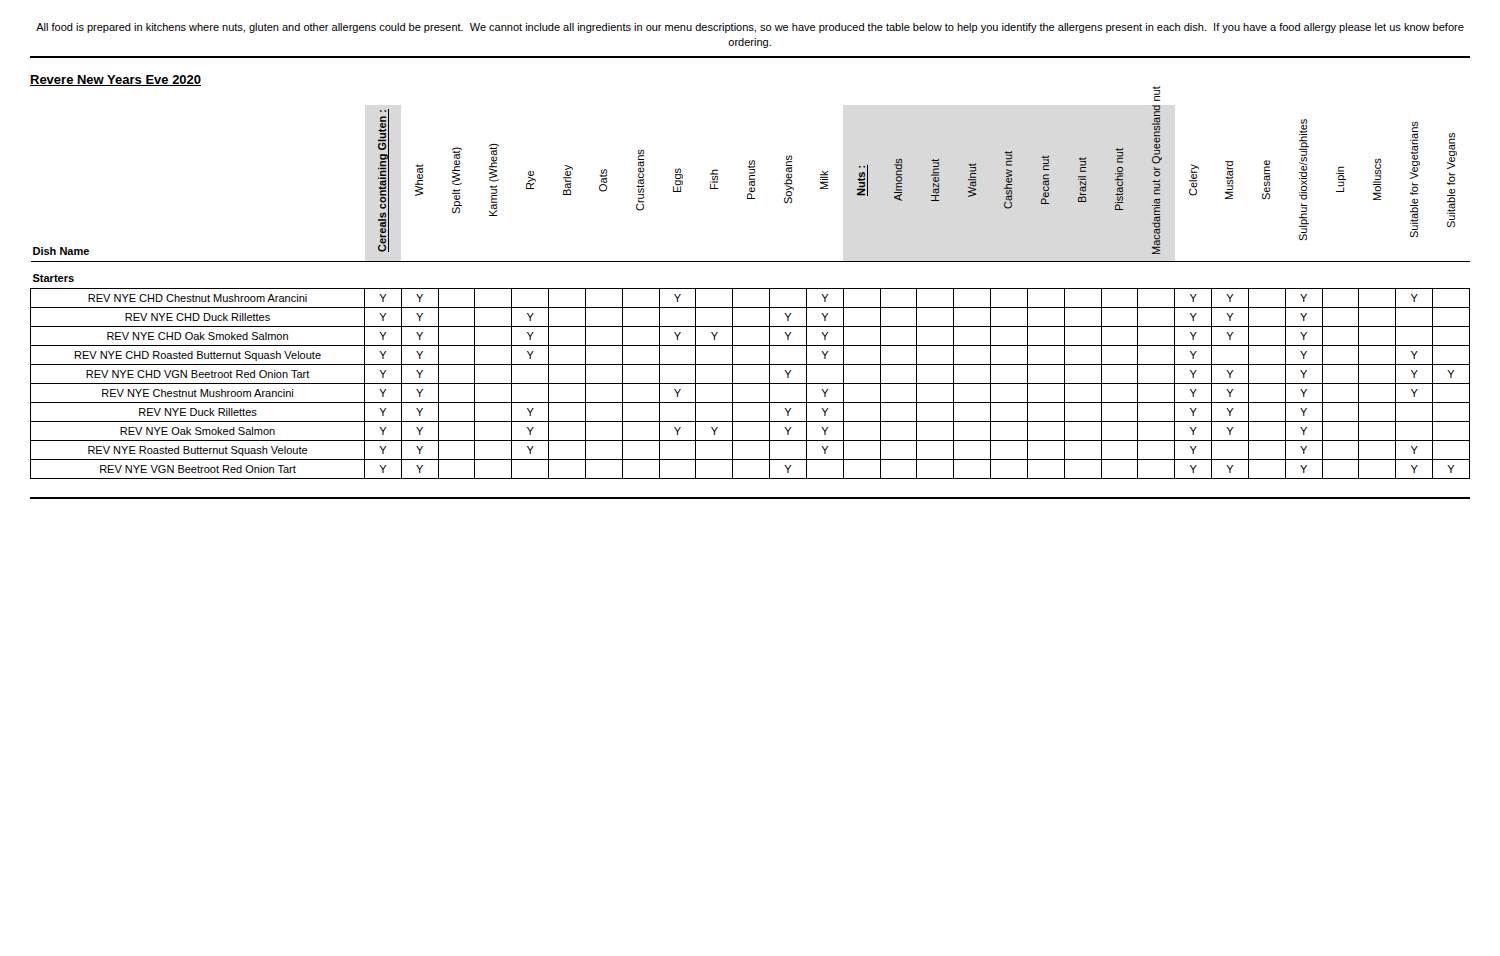All food is prepared in kitchens where nuts, gluten and other allergens could be present. We cannot include all ingredients in our menu descriptions, so we have produced the table below to help you identify the allergens present in each dish. If you have a food allergy please let us know before ordering.
Revere New Years Eve 2020
| Dish Name | Cereals containing Gluten : | Wheat | Spelt (Wheat) | Kamut (Wheat) | Rye | Barley | Oats | Crustaceans | Eggs | Fish | Peanuts | Soybeans | Milk | Nuts : | Almonds | Hazelnut | Walnut | Cashew nut | Pecan nut | Brazil nut | Pistachio nut | Macadamia nut or Queensland nut | Celery | Mustard | Sesame | Sulphur dioxide/sulphites | Lupin | Molluscs | Suitable for Vegetarians | Suitable for Vegans |
| --- | --- | --- | --- | --- | --- | --- | --- | --- | --- | --- | --- | --- | --- | --- | --- | --- | --- | --- | --- | --- | --- | --- | --- | --- | --- | --- | --- | --- | --- | --- |
| Starters |
| REV NYE CHD Chestnut Mushroom Arancini | Y | Y | | | | | | | Y | | | | Y | | | | | | | | | | Y | Y | | Y | | | Y | |
| REV NYE CHD Duck Rillettes | Y | Y | | | Y | | | | | | | Y | Y | | | | | | | | | | Y | Y | | Y | | | | |
| REV NYE CHD Oak Smoked Salmon | Y | Y | | | Y | | | | Y | Y | | Y | Y | | | | | | | | | | Y | Y | | Y | | | | |
| REV NYE CHD Roasted Butternut Squash Veloute | Y | Y | | | Y | | | | | | | | Y | | | | | | | | | | Y | | | Y | | | Y | |
| REV NYE CHD VGN Beetroot Red Onion Tart | Y | Y | | | | | | | | | | Y | | | | | | | | | | | Y | Y | | Y | | | Y | Y |
| REV NYE Chestnut Mushroom Arancini | Y | Y | | | | | | | Y | | | | Y | | | | | | | | | | Y | Y | | Y | | | Y | |
| REV NYE Duck Rillettes | Y | Y | | | Y | | | | | | | Y | Y | | | | | | | | | | Y | Y | | Y | | | | |
| REV NYE Oak Smoked Salmon | Y | Y | | | Y | | | | Y | Y | | Y | Y | | | | | | | | | | Y | Y | | Y | | | | |
| REV NYE Roasted Butternut Squash Veloute | Y | Y | | | Y | | | | | | | | Y | | | | | | | | | | Y | | | Y | | | Y | |
| REV NYE VGN Beetroot Red Onion Tart | Y | Y | | | | | | | | | | Y | | | | | | | | | | | Y | Y | | Y | | | Y | Y |